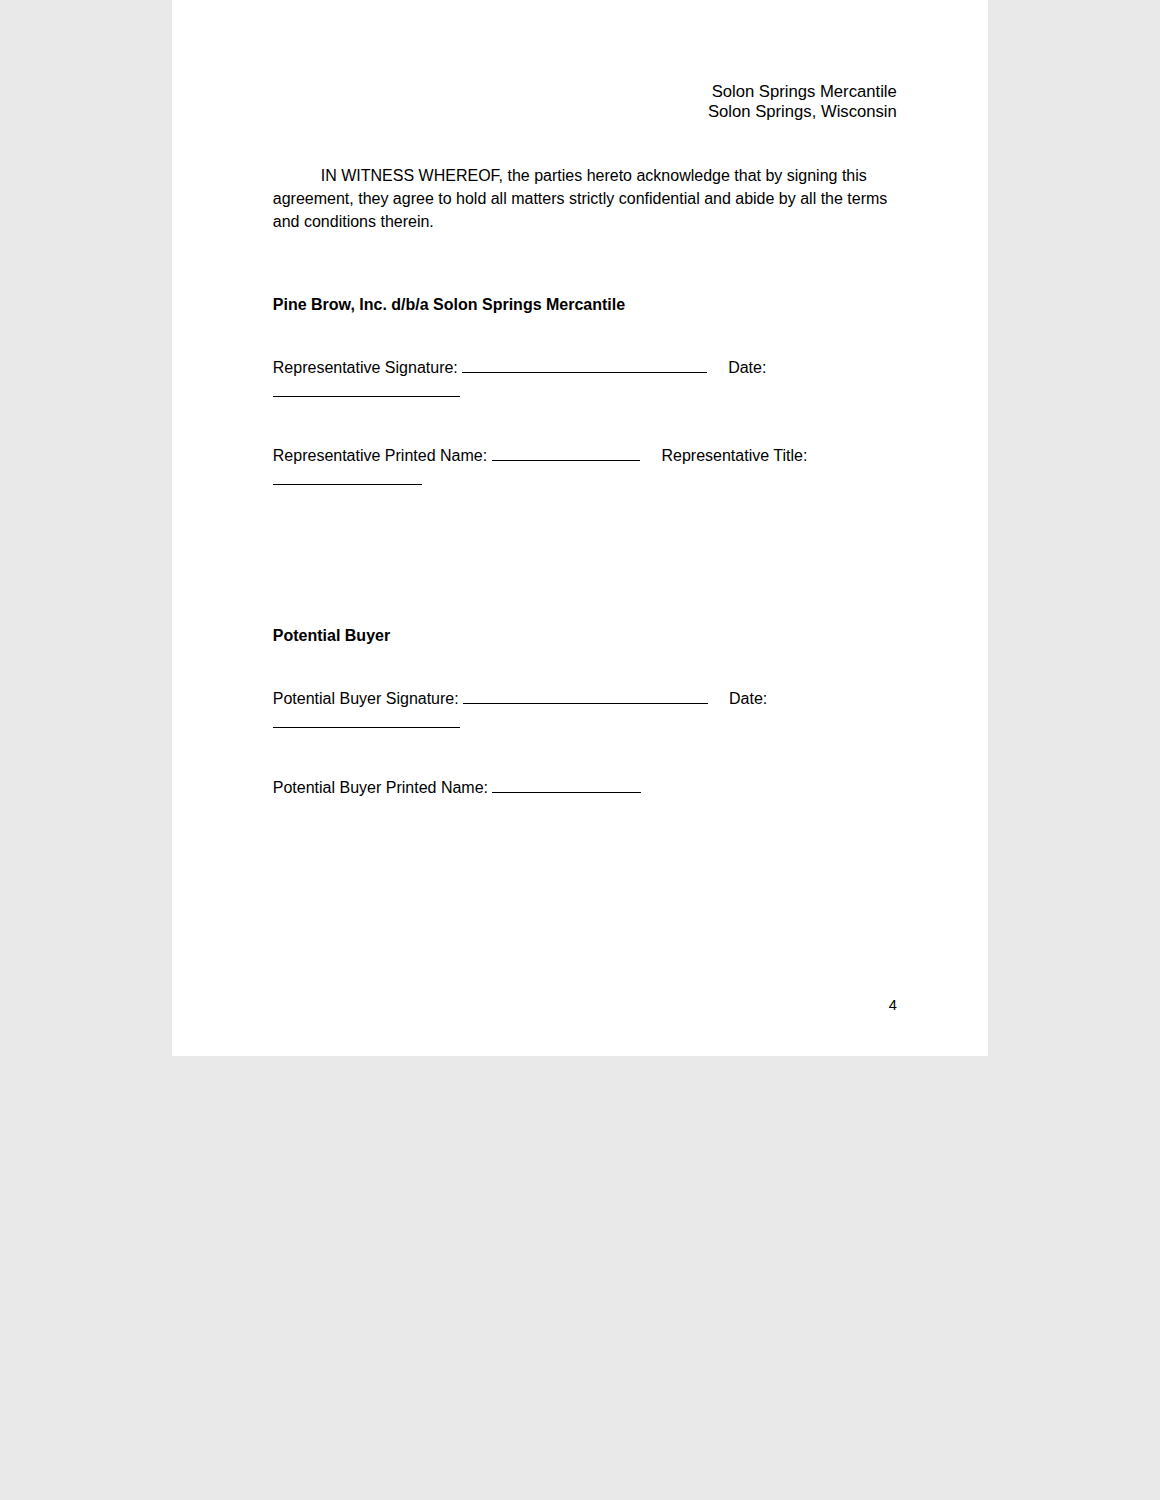Solon Springs Mercantile
Solon Springs, Wisconsin
IN WITNESS WHEREOF, the parties hereto acknowledge that by signing this agreement, they agree to hold all matters strictly confidential and abide by all the terms and conditions therein.
Pine Brow, Inc. d/b/a Solon Springs Mercantile
Representative Signature: Date:
Representative Printed Name: Representative Title:
Potential Buyer
Potential Buyer Signature: Date:
Potential Buyer Printed Name:
4